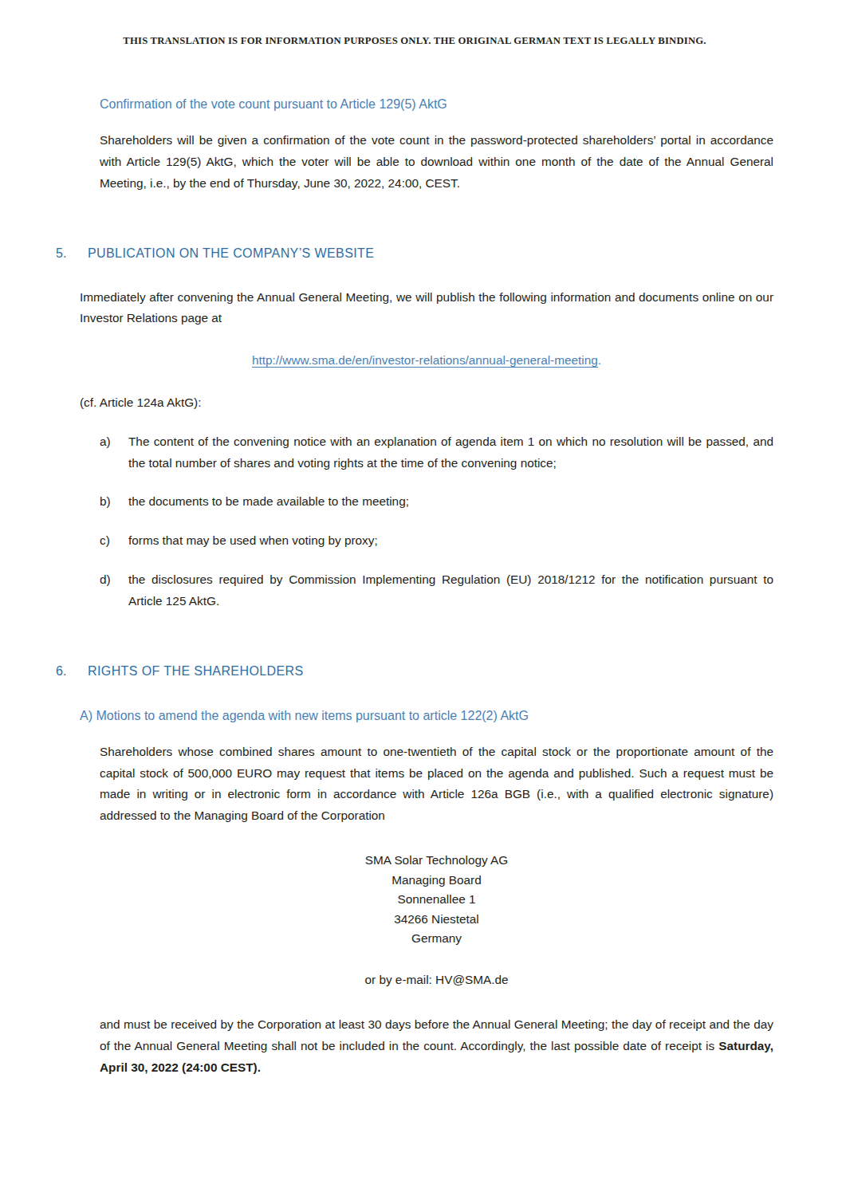THIS TRANSLATION IS FOR INFORMATION PURPOSES ONLY. THE ORIGINAL GERMAN TEXT IS LEGALLY BINDING.
Confirmation of the vote count pursuant to Article 129(5) AktG
Shareholders will be given a confirmation of the vote count in the password-protected shareholders’ portal in accordance with Article 129(5) AktG, which the voter will be able to download within one month of the date of the Annual General Meeting, i.e., by the end of Thursday, June 30, 2022, 24:00, CEST.
5. PUBLICATION ON THE COMPANY’S WEBSITE
Immediately after convening the Annual General Meeting, we will publish the following information and documents online on our Investor Relations page at
http://www.sma.de/en/investor-relations/annual-general-meeting.
(cf. Article 124a AktG):
a) The content of the convening notice with an explanation of agenda item 1 on which no resolution will be passed, and the total number of shares and voting rights at the time of the convening notice;
b) the documents to be made available to the meeting;
c) forms that may be used when voting by proxy;
d) the disclosures required by Commission Implementing Regulation (EU) 2018/1212 for the notification pursuant to Article 125 AktG.
6. RIGHTS OF THE SHAREHOLDERS
A) Motions to amend the agenda with new items pursuant to article 122(2) AktG
Shareholders whose combined shares amount to one-twentieth of the capital stock or the proportionate amount of the capital stock of 500,000 EURO may request that items be placed on the agenda and published. Such a request must be made in writing or in electronic form in accordance with Article 126a BGB (i.e., with a qualified electronic signature) addressed to the Managing Board of the Corporation
SMA Solar Technology AG
Managing Board
Sonnenallee 1
34266 Niestetal
Germany
or by e-mail: HV@SMA.de
and must be received by the Corporation at least 30 days before the Annual General Meeting; the day of receipt and the day of the Annual General Meeting shall not be included in the count. Accordingly, the last possible date of receipt is Saturday, April 30, 2022 (24:00 CEST).